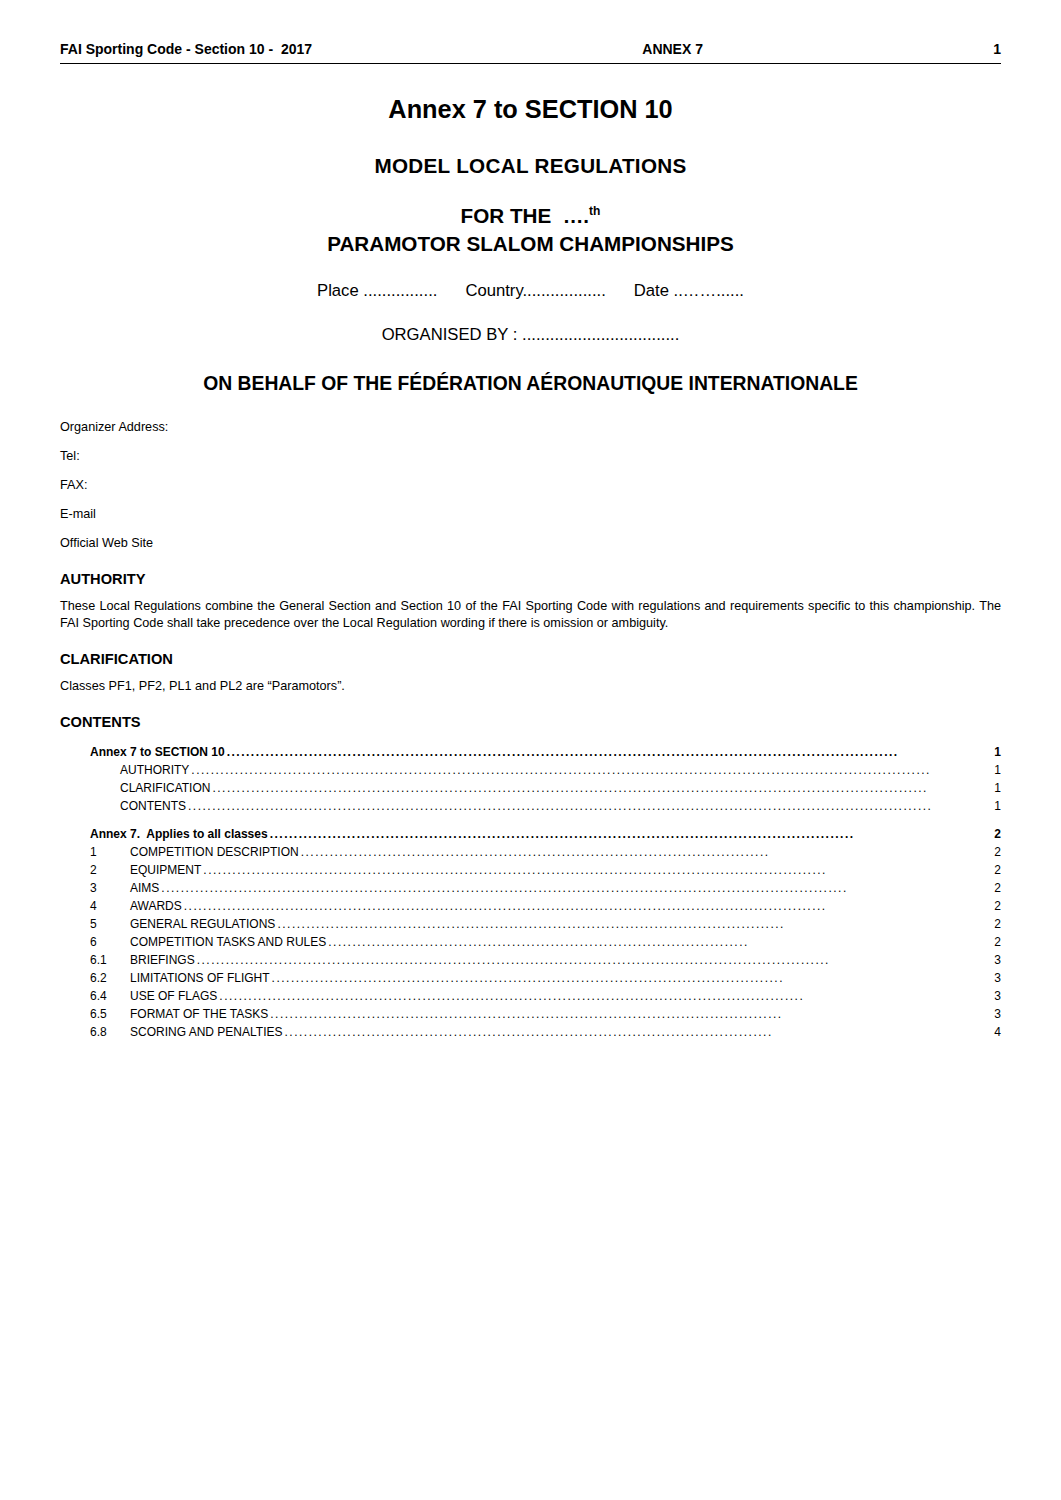FAI Sporting Code - Section 10 - 2017
ANNEX 7
1
Annex 7 to SECTION 10
MODEL LOCAL REGULATIONS
FOR THE ….th
PARAMOTOR SLALOM CHAMPIONSHIPS
Place ................ Country.................. Date ..……......
ORGANISED BY : ..................................
ON BEHALF OF THE FÉDÉRATION AÉRONAUTIQUE INTERNATIONALE
Organizer Address:
Tel:
FAX:
E-mail
Official Web Site
AUTHORITY
These Local Regulations combine the General Section and Section 10 of the FAI Sporting Code with regulations and requirements specific to this championship. The FAI Sporting Code shall take precedence over the Local Regulation wording if there is omission or ambiguity.
CLARIFICATION
Classes PF1, PF2, PL1 and PL2 are “Paramotors”.
CONTENTS
Annex 7 to SECTION 10 ........................................................................................................................................... 1
AUTHORITY ......................................................................................................................................................... 1
CLARIFICATION .................................................................................................................................................... 1
CONTENTS .......................................................................................................................................................... 1
Annex 7. Applies to all classes ......................................................................................................................... 2
1 COMPETITION DESCRIPTION ................................................................................................. 2
2 EQUIPMENT ................................................................................................................................. 2
3 AIMS .............................................................................................................................................. 2
4 AWARDS ..................................................................................................................................... 2
5 GENERAL REGULATIONS ......................................................................................................... 2
6 COMPETITION TASKS AND RULES ....................................................................................... 2
6.1 BRIEFINGS ................................................................................................................................... 3
6.2 LIMITATIONS OF FLIGHT .......................................................................................................... 3
6.4 USE OF FLAGS ......................................................................................................................... 3
6.5 FORMAT OF THE TASKS .......................................................................................................... 3
6.8 SCORING AND PENALTIES ..................................................................................................... 4